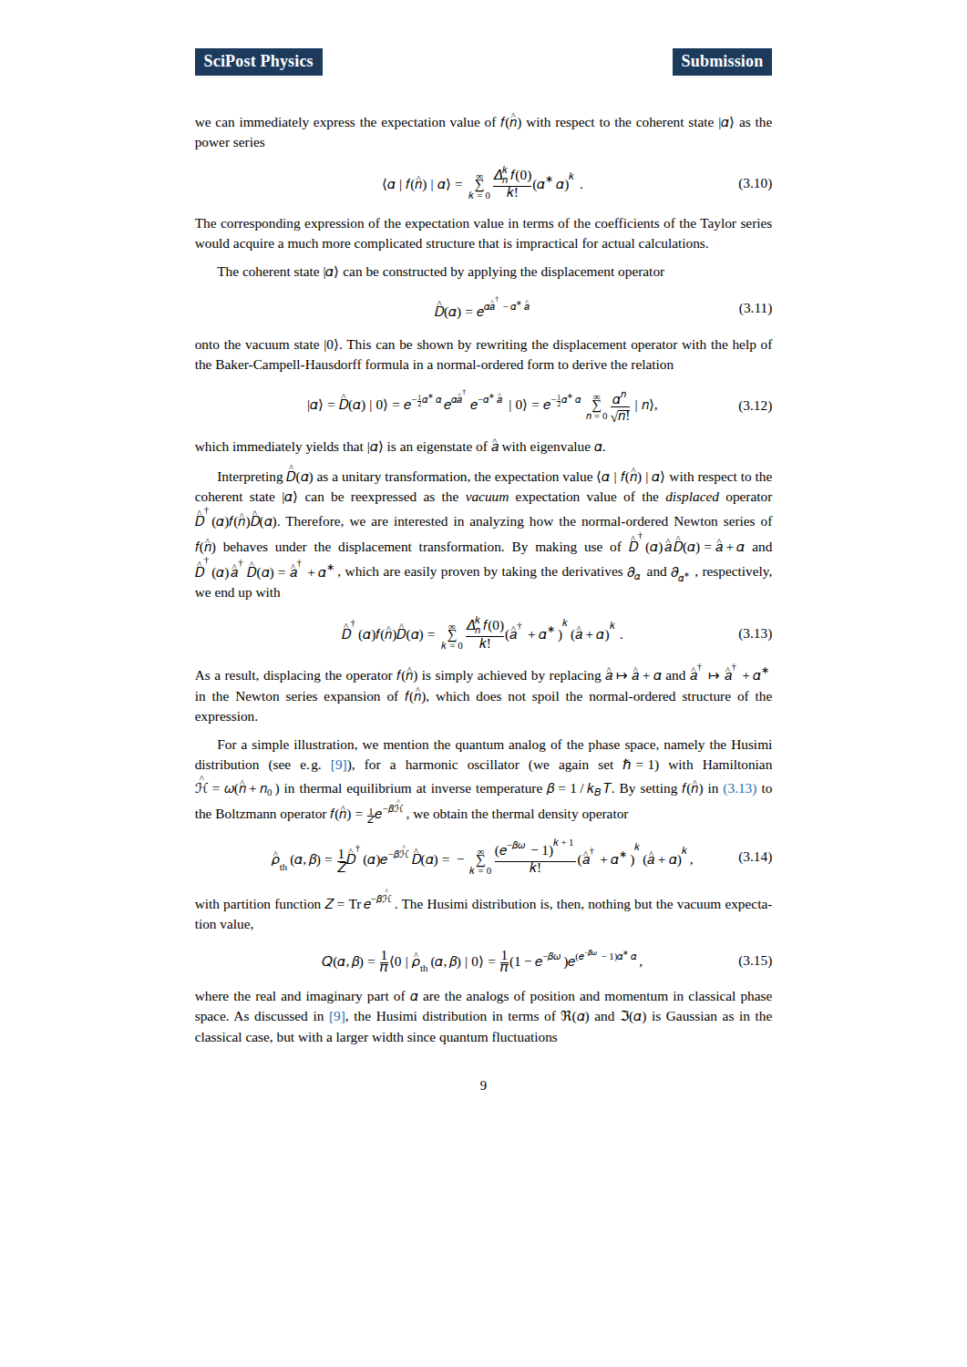SciPost Physics
Submission
we can immediately express the expectation value of f(n^) with respect to the coherent state |α⟩ as the power series
⟨α|f(n^)|α⟩ = ∑ k=0 ∞ Δnkf(0) k! (α∗α) k .
(3.10)
The corresponding expression of the expectation value in terms of the coefficients of the Taylor series would acquire a much more complicated structure that is impractical for actual calculations.
The coherent state |α⟩ can be constructed by applying the displacement operator
D^(α) = e αa^†−α∗a^
(3.11)
onto the vacuum state |0⟩. This can be shown by rewriting the displacement operator with the help of the Baker-Campell-Hausdorff formula in a normal-ordered form to derive the relation
|α⟩ = D^(α)|0⟩ = e−12α∗α eαa^† e−α∗a^ |0⟩ = e−12α∗α ∑ n=0 ∞ αn n! |n⟩ ,
(3.12)
which immediately yields that |α⟩ is an eigenstate of a^ with eigenvalue α.
Interpreting D^(α) as a unitary transformation, the expectation value ⟨α|f(n^)|α⟩ with respect to the coherent state |α⟩ can be reexpressed as the vacuum expectation value of the displaced operator D^†(α)f(n^)D^(α). Therefore, we are interested in analyzing how the normal-ordered Newton series of f(n^) behaves under the displacement transformation. By making use of D^†(α)a^D^(α)=a^+α and D^†(α)a^†D^(α)=a^†+α∗, which are easily proven by taking the derivatives ∂α and ∂α∗, respectively, we end up with
D^†(α) f(n^) D^(α) = ∑ k=0 ∞ Δnkf(0) k! (a^†+α∗) k (a^+α) k .
(3.13)
As a result, displacing the operator f(n^) is simply achieved by replacing a^↦a^+α and a^†↦a^†+α∗ in the Newton series expansion of f(n^), which does not spoil the normal-ordered structure of the expression.
For a simple illustration, we mention the quantum analog of the phase space, namely the Husimi distribution (see e. g. [9]), for a harmonic oscillator (we again set ℏ=1) with Hamiltonian ℋ^=ω(n^+n0) in thermal equilibrium at inverse temperature β=1/kBT. By setting f(n^) in (3.13) to the Boltzmann operator f(n^)=1Ze−βℋ^, we obtain the thermal density operator
ρ^th(α,β) = 1Z D^†(α) e−βℋ^ D^(α) = − ∑ k=0 ∞ (e−βω−1) k+1 k! (a^†+α∗) k (a^+α) k ,
(3.14)
with partition function Z=Tre−βℋ^. The Husimi distribution is, then, nothing but the vacuum expectation value,
Q(α,β) = 1π ⟨0| ρ^th(α,β) |0⟩ = 1π (1−e−βω) e(e−βω−1)α∗α ,
(3.15)
where the real and imaginary part of α are the analogs of position and momentum in classical phase space. As discussed in [9], the Husimi distribution in terms of ℜ(α) and ℑ(α) is Gaussian as in the classical case, but with a larger width since quantum fluctuations
9